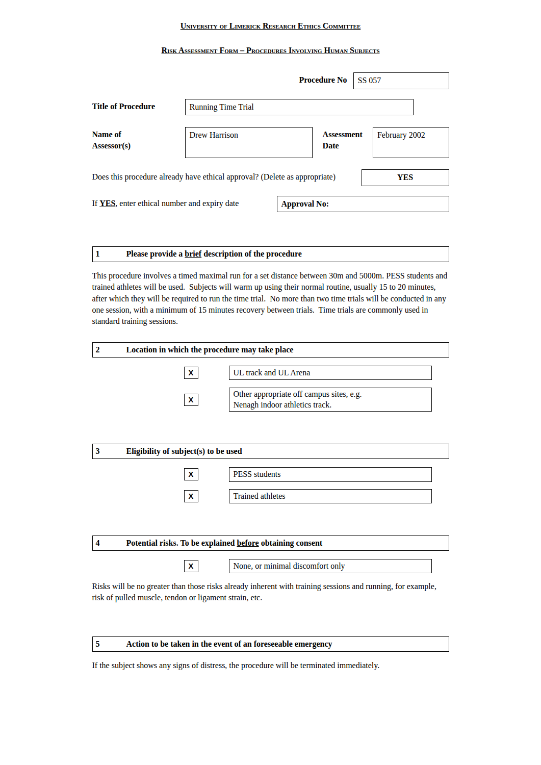University of Limerick Research Ethics Committee
Risk Assessment Form – Procedures Involving Human Subjects
Procedure No
SS 057
Title of Procedure
Running Time Trial
Name of
Assessor(s)
Drew Harrison
Assessment Date
February 2002
Does this procedure already have ethical approval? (Delete as appropriate)
YES
If YES, enter ethical number and expiry date
Approval No:
1 Please provide a brief description of the procedure
This procedure involves a timed maximal run for a set distance between 30m and 5000m. PESS students and trained athletes will be used. Subjects will warm up using their normal routine, usually 15 to 20 minutes, after which they will be required to run the time trial. No more than two time trials will be conducted in any one session, with a minimum of 15 minutes recovery between trials. Time trials are commonly used in standard training sessions.
2 Location in which the procedure may take place
X
UL track and UL Arena
X
Other appropriate off campus sites, e.g.
Nenagh indoor athletics track.
3 Eligibility of subject(s) to be used
X
PESS students
X
Trained athletes
4 Potential risks. To be explained before obtaining consent
X
None, or minimal discomfort only
Risks will be no greater than those risks already inherent with training sessions and running, for example, risk of pulled muscle, tendon or ligament strain, etc.
5 Action to be taken in the event of an foreseeable emergency
If the subject shows any signs of distress, the procedure will be terminated immediately.